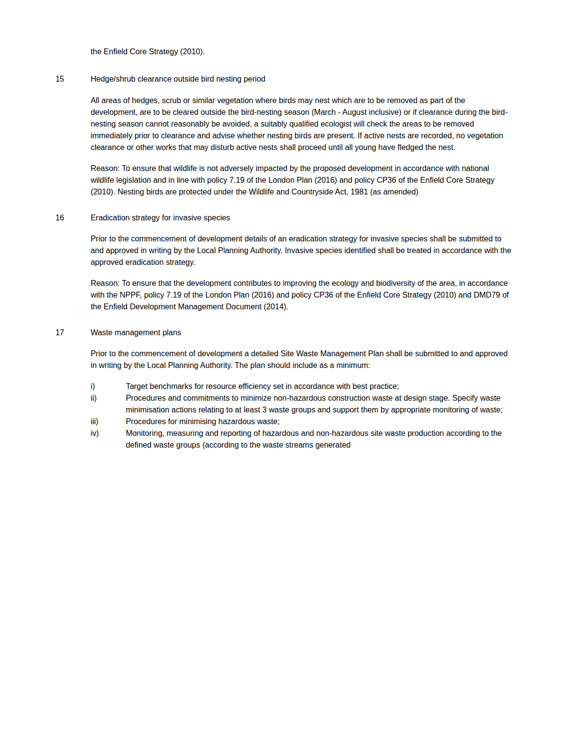the Enfield Core Strategy (2010).
15
Hedge/shrub clearance outside bird nesting period
All areas of hedges, scrub or similar vegetation where birds may nest which are to be removed as part of the development, are to be cleared outside the bird-nesting season (March - August inclusive) or if clearance during the bird-nesting season cannot reasonably be avoided, a suitably qualified ecologist will check the areas to be removed immediately prior to clearance and advise whether nesting birds are present. If active nests are recorded, no vegetation clearance or other works that may disturb active nests shall proceed until all young have fledged the nest.
Reason: To ensure that wildlife is not adversely impacted by the proposed development in accordance with national wildlife legislation and in line with policy 7.19 of the London Plan (2016) and policy CP36 of the Enfield Core Strategy (2010). Nesting birds are protected under the Wildlife and Countryside Act, 1981 (as amended)
16
Eradication strategy for invasive species
Prior to the commencement of development details of an eradication strategy for invasive species shall be submitted to and approved in writing by the Local Planning Authority. Invasive species identified shall be treated in accordance with the approved eradication strategy.
Reason: To ensure that the development contributes to improving the ecology and biodiversity of the area, in accordance with the NPPF, policy 7.19 of the London Plan (2016) and policy CP36 of the Enfield Core Strategy (2010) and DMD79 of the Enfield Development Management Document (2014).
17
Waste management plans
Prior to the commencement of development a detailed Site Waste Management Plan shall be submitted to and approved in writing by the Local Planning Authority. The plan should include as a minimum:
i) Target benchmarks for resource efficiency set in accordance with best practice;
ii) Procedures and commitments to minimize non-hazardous construction waste at design stage. Specify waste minimisation actions relating to at least 3 waste groups and support them by appropriate monitoring of waste;
iii) Procedures for minimising hazardous waste;
iv) Monitoring, measuring and reporting of hazardous and non-hazardous site waste production according to the defined waste groups (according to the waste streams generated